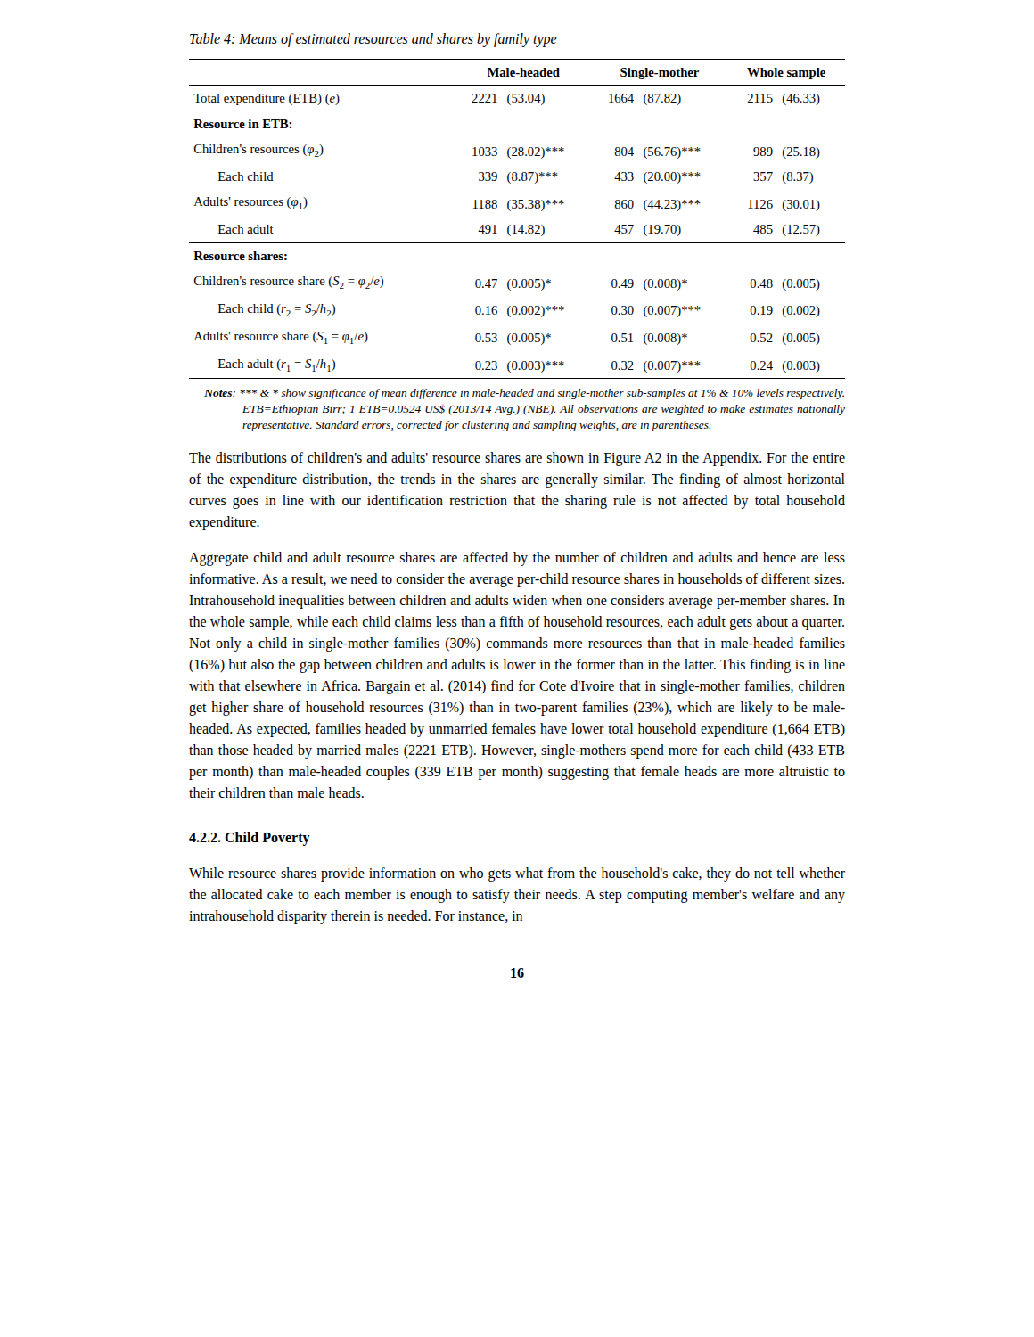Table 4: Means of estimated resources and shares by family type
| | Male-headed | Single-mother | Whole sample |
| --- | --- | --- | --- |
| Total expenditure (ETB) ( e ) | 2221 | (53.04) | 1664 | (87.82) | 2115 | (46.33) |
| Resource in ETB: | |
| Children's resources ( φ 2 ) | 1033 | (28.02)*** | 804 | (56.76)*** | 989 | (25.18) |
| Each child | 339 | (8.87)*** | 433 | (20.00)*** | 357 | (8.37) |
| Adults' resources ( φ 1 ) | 1188 | (35.38)*** | 860 | (44.23)*** | 1126 | (30.01) |
| Each adult | 491 | (14.82) | 457 | (19.70) | 485 | (12.57) |
| Resource shares: | |
| Children's resource share ( S 2 = φ 2 / e ) | 0.47 | (0.005)* | 0.49 | (0.008)* | 0.48 | (0.005) |
| Each child ( r 2 = S 2 / h 2 ) | 0.16 | (0.002)*** | 0.30 | (0.007)*** | 0.19 | (0.002) |
| Adults' resource share ( S 1 = φ 1 / e ) | 0.53 | (0.005)* | 0.51 | (0.008)* | 0.52 | (0.005) |
| Each adult ( r 1 = S 1 / h 1 ) | 0.23 | (0.003)*** | 0.32 | (0.007)*** | 0.24 | (0.003) |
Notes: *** & * show significance of mean difference in male-headed and single-mother sub-samples at 1% & 10% levels respectively. ETB=Ethiopian Birr; 1 ETB=0.0524 US$ (2013/14 Avg.) (NBE). All observations are weighted to make estimates nationally representative. Standard errors, corrected for clustering and sampling weights, are in parentheses.
The distributions of children's and adults' resource shares are shown in Figure A2 in the Appendix. For the entire of the expenditure distribution, the trends in the shares are generally similar. The finding of almost horizontal curves goes in line with our identification restriction that the sharing rule is not affected by total household expenditure.
Aggregate child and adult resource shares are affected by the number of children and adults and hence are less informative. As a result, we need to consider the average per-child resource shares in households of different sizes. Intrahousehold inequalities between children and adults widen when one considers average per-member shares. In the whole sample, while each child claims less than a fifth of household resources, each adult gets about a quarter. Not only a child in single-mother families (30%) commands more resources than that in male-headed families (16%) but also the gap between children and adults is lower in the former than in the latter. This finding is in line with that elsewhere in Africa. Bargain et al. (2014) find for Cote d'Ivoire that in single-mother families, children get higher share of household resources (31%) than in two-parent families (23%), which are likely to be male-headed. As expected, families headed by unmarried females have lower total household expenditure (1,664 ETB) than those headed by married males (2221 ETB). However, single-mothers spend more for each child (433 ETB per month) than male-headed couples (339 ETB per month) suggesting that female heads are more altruistic to their children than male heads.
4.2.2. Child Poverty
While resource shares provide information on who gets what from the household's cake, they do not tell whether the allocated cake to each member is enough to satisfy their needs. A step computing member's welfare and any intrahousehold disparity therein is needed. For instance, in
16